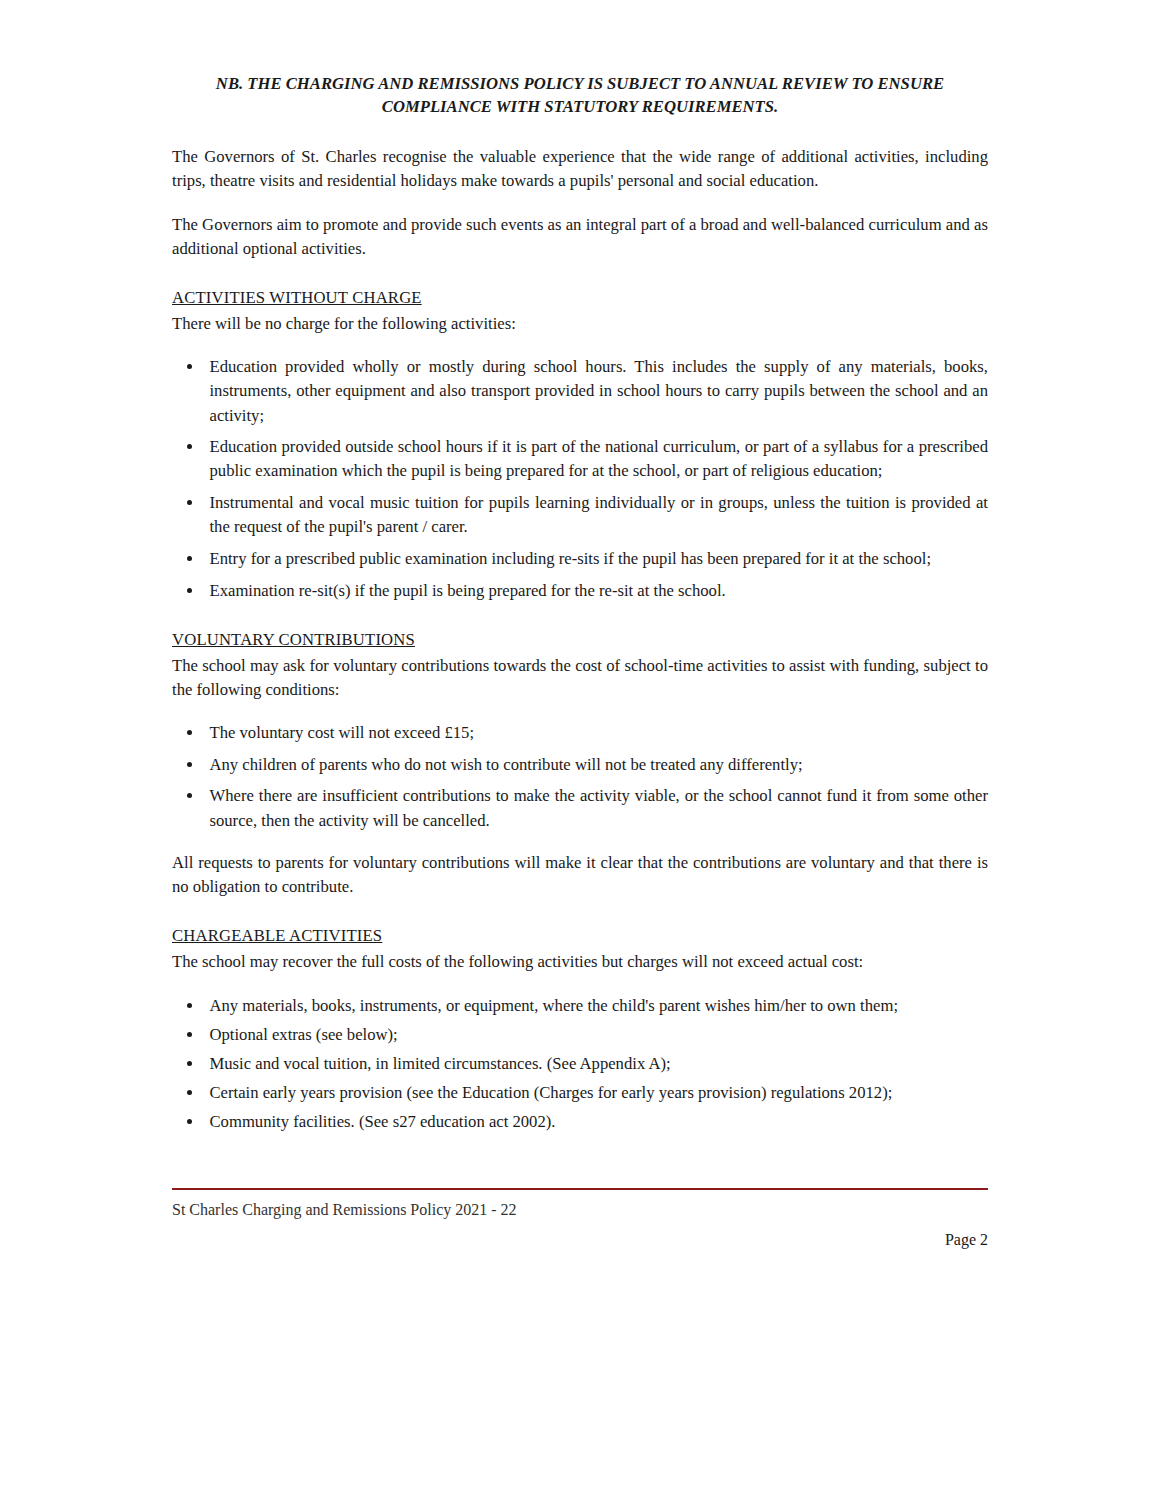NB. THE CHARGING AND REMISSIONS POLICY IS SUBJECT TO ANNUAL REVIEW TO ENSURE COMPLIANCE WITH STATUTORY REQUIREMENTS.
The Governors of St. Charles recognise the valuable experience that the wide range of additional activities, including trips, theatre visits and residential holidays make towards a pupils' personal and social education.
The Governors aim to promote and provide such events as an integral part of a broad and well-balanced curriculum and as additional optional activities.
ACTIVITIES WITHOUT CHARGE
There will be no charge for the following activities:
Education provided wholly or mostly during school hours. This includes the supply of any materials, books, instruments, other equipment and also transport provided in school hours to carry pupils between the school and an activity;
Education provided outside school hours if it is part of the national curriculum, or part of a syllabus for a prescribed public examination which the pupil is being prepared for at the school, or part of religious education;
Instrumental and vocal music tuition for pupils learning individually or in groups, unless the tuition is provided at the request of the pupil's parent / carer.
Entry for a prescribed public examination including re-sits if the pupil has been prepared for it at the school;
Examination re-sit(s) if the pupil is being prepared for the re-sit at the school.
VOLUNTARY CONTRIBUTIONS
The school may ask for voluntary contributions towards the cost of school-time activities to assist with funding, subject to the following conditions:
The voluntary cost will not exceed £15;
Any children of parents who do not wish to contribute will not be treated any differently;
Where there are insufficient contributions to make the activity viable, or the school cannot fund it from some other source, then the activity will be cancelled.
All requests to parents for voluntary contributions will make it clear that the contributions are voluntary and that there is no obligation to contribute.
CHARGEABLE ACTIVITIES
The school may recover the full costs of the following activities but charges will not exceed actual cost:
Any materials, books, instruments, or equipment, where the child's parent wishes him/her to own them;
Optional extras (see below);
Music and vocal tuition, in limited circumstances. (See Appendix A);
Certain early years provision (see the Education (Charges for early years provision) regulations 2012);
Community facilities. (See s27 education act 2002).
St Charles Charging and Remissions Policy 2021 - 22
Page 2